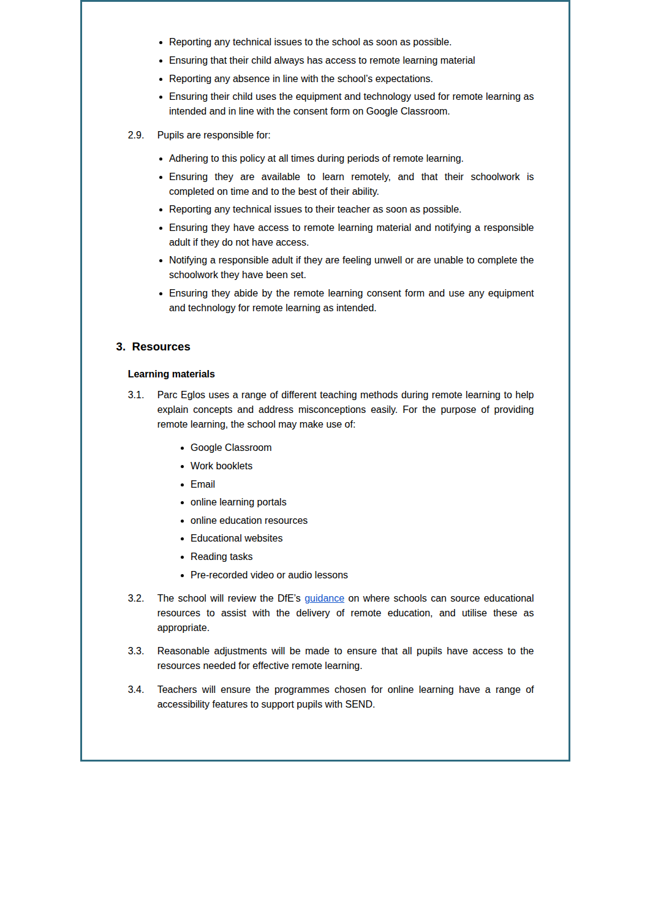Reporting any technical issues to the school as soon as possible.
Ensuring that their child always has access to remote learning material
Reporting any absence in line with the school’s expectations.
Ensuring their child uses the equipment and technology used for remote learning as intended and in line with the consent form on Google Classroom.
2.9.
Pupils are responsible for:
Adhering to this policy at all times during periods of remote learning.
Ensuring they are available to learn remotely, and that their schoolwork is completed on time and to the best of their ability.
Reporting any technical issues to their teacher as soon as possible.
Ensuring they have access to remote learning material and notifying a responsible adult if they do not have access.
Notifying a responsible adult if they are feeling unwell or are unable to complete the schoolwork they have been set.
Ensuring they abide by the remote learning consent form and use any equipment and technology for remote learning as intended.
3. Resources
Learning materials
3.1.
Parc Eglos uses a range of different teaching methods during remote learning to help explain concepts and address misconceptions easily. For the purpose of providing remote learning, the school may make use of:
Google Classroom
Work booklets
Email
online learning portals
online education resources
Educational websites
Reading tasks
Pre-recorded video or audio lessons
3.2.
The school will review the DfE’s guidance on where schools can source educational resources to assist with the delivery of remote education, and utilise these as appropriate.
3.3.
Reasonable adjustments will be made to ensure that all pupils have access to the resources needed for effective remote learning.
3.4.
Teachers will ensure the programmes chosen for online learning have a range of accessibility features to support pupils with SEND.